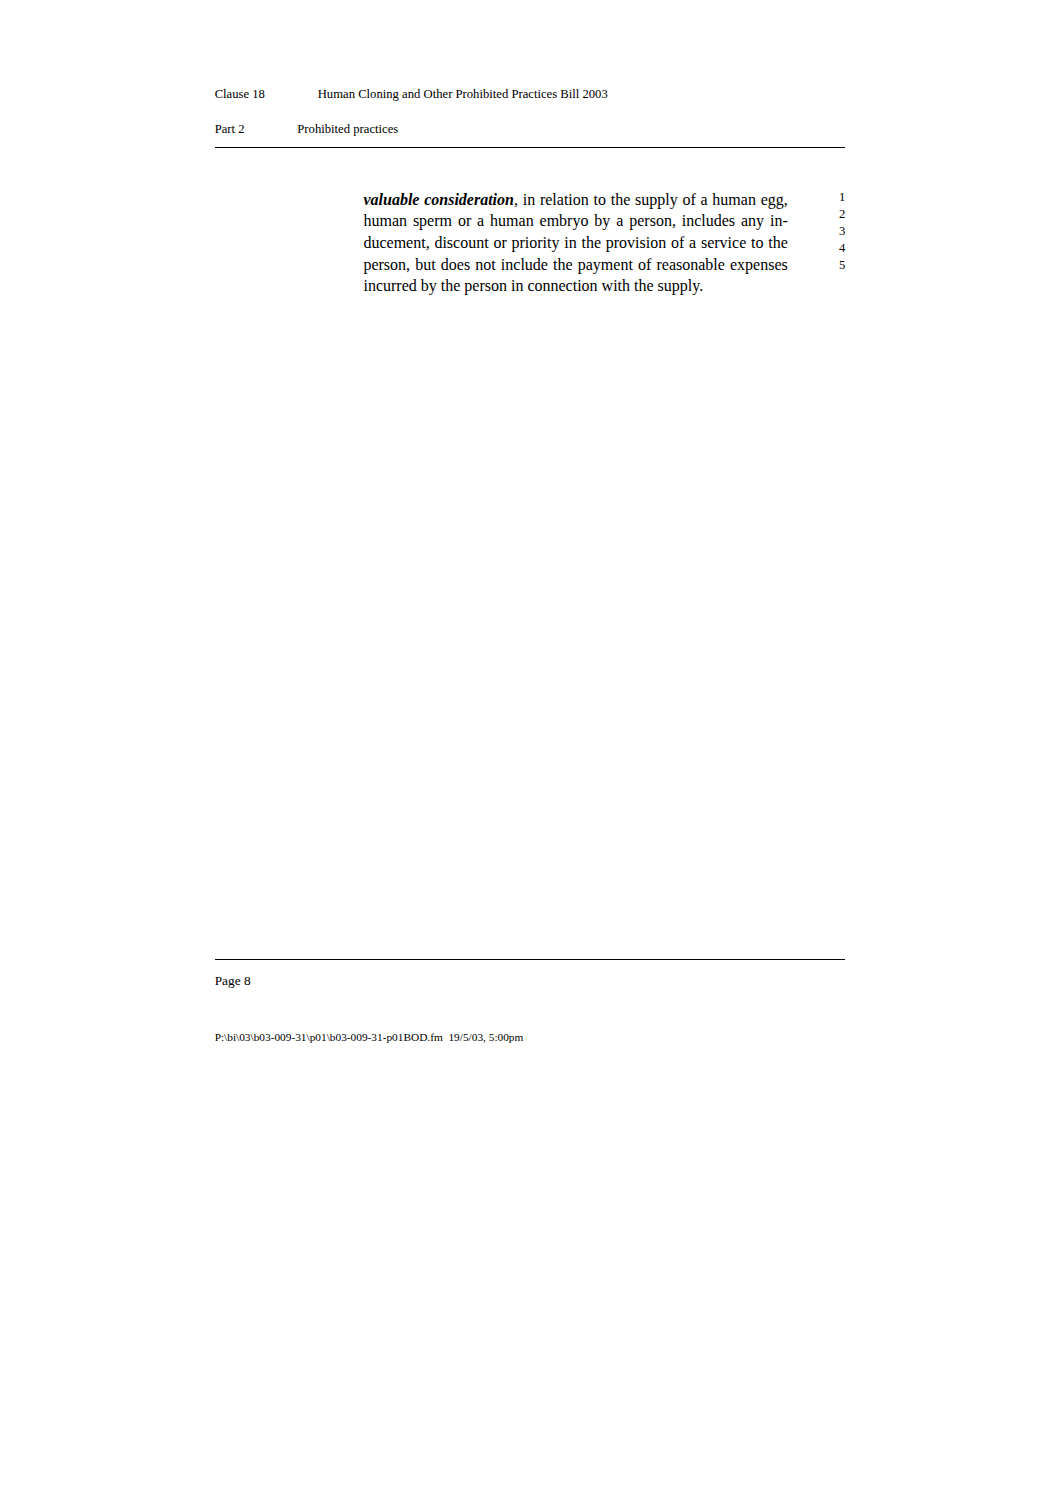Clause 18
Human Cloning and Other Prohibited Practices Bill 2003
Part 2
Prohibited practices
valuable consideration, in relation to the supply of a human egg, human sperm or a human embryo by a person, includes any inducement, discount or priority in the provision of a service to the person, but does not include the payment of reasonable expenses incurred by the person in connection with the supply.
1
2
3
4
5
Page 8
P:\bi\03\b03-009-31\p01\b03-009-31-p01BOD.fm 19/5/03, 5:00pm